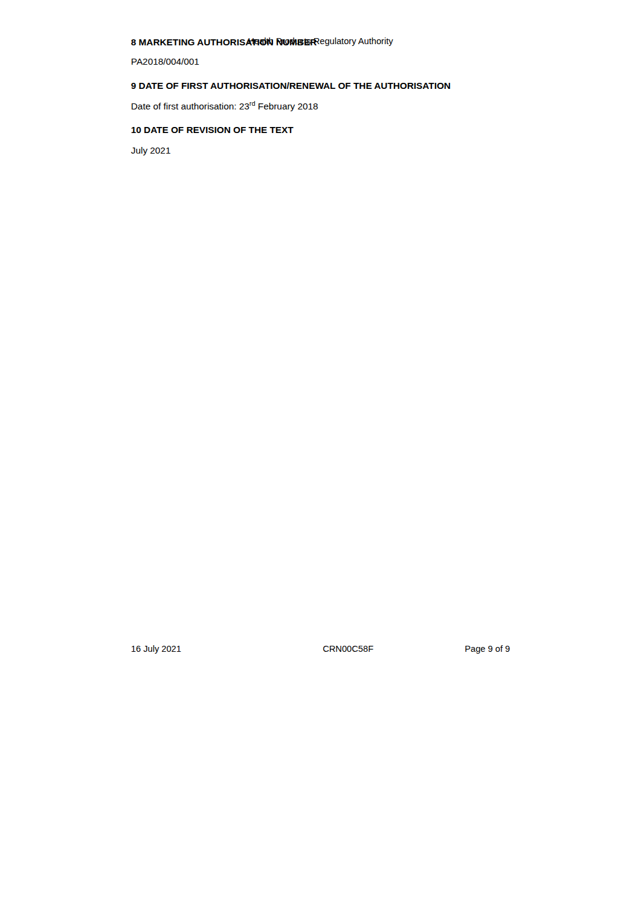8 MARKETING AUTHORISATION NUMBER
Health Products Regulatory Authority
PA2018/004/001
9 DATE OF FIRST AUTHORISATION/RENEWAL OF THE AUTHORISATION
Date of first authorisation: 23rd February 2018
10 DATE OF REVISION OF THE TEXT
July 2021
16 July 2021
CRN00C58F
Page 9 of 9